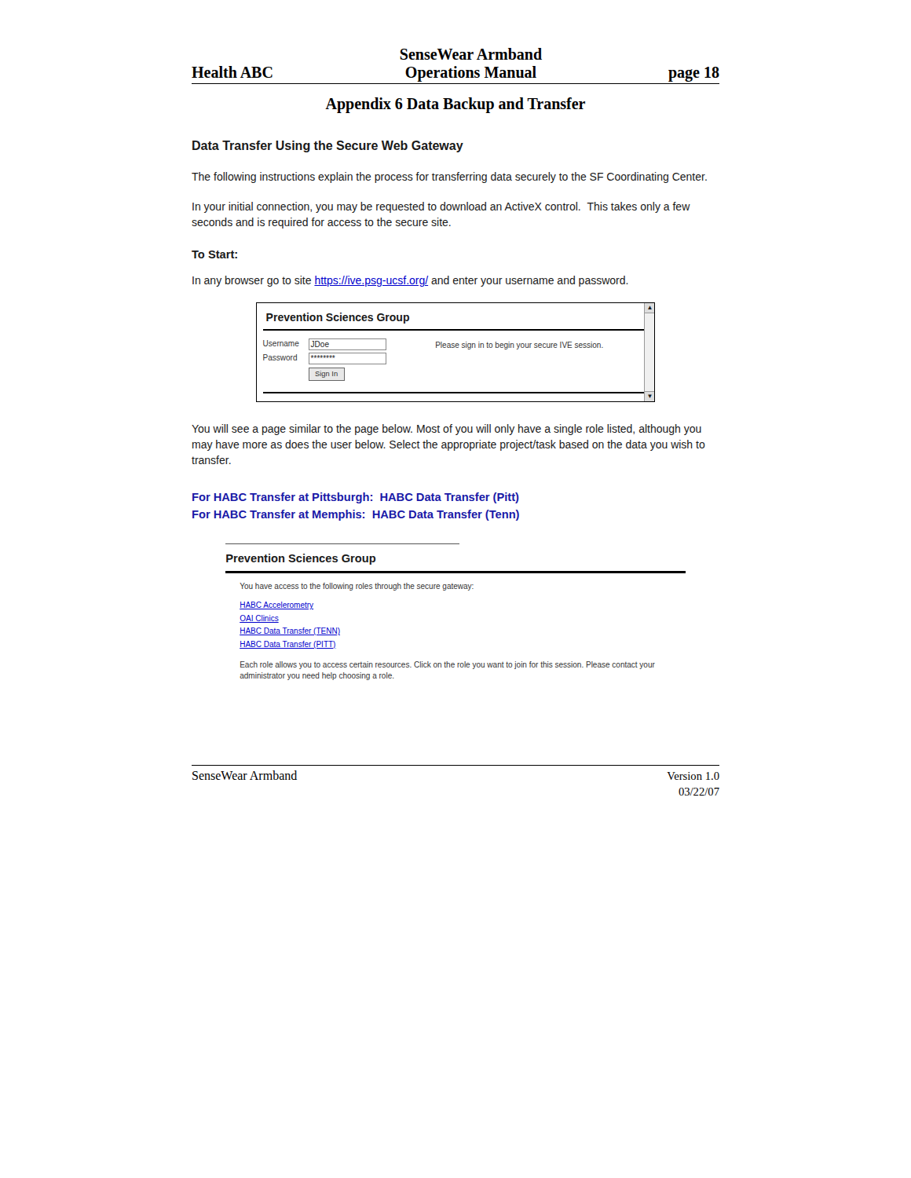Health ABC
SenseWear Armband Operations Manual
page 18
Appendix 6 Data Backup and Transfer
Data Transfer Using the Secure Web Gateway
The following instructions explain the process for transferring data securely to the SF Coordinating Center.
In your initial connection, you may be requested to download an ActiveX control. This takes only a few seconds and is required for access to the secure site.
To Start:
In any browser go to site https://ive.psg-ucsf.org/ and enter your username and password.
▲
▼
Prevention Sciences Group
Username
JDoe
Password
********
Sign In
Please sign in to begin your secure IVE session.
You will see a page similar to the page below. Most of you will only have a single role listed, although you may have more as does the user below. Select the appropriate project/task based on the data you wish to transfer.
For HABC Transfer at Pittsburgh: HABC Data Transfer (Pitt)
For HABC Transfer at Memphis: HABC Data Transfer (Tenn)
Prevention Sciences Group
You have access to the following roles through the secure gateway:
HABC Accelerometry
OAI Clinics
HABC Data Transfer (TENN)
HABC Data Transfer (PITT)
Each role allows you to access certain resources. Click on the role you want to join for this session. Please contact your administrator you need help choosing a role.
SenseWear Armband
Version 1.0
03/22/07